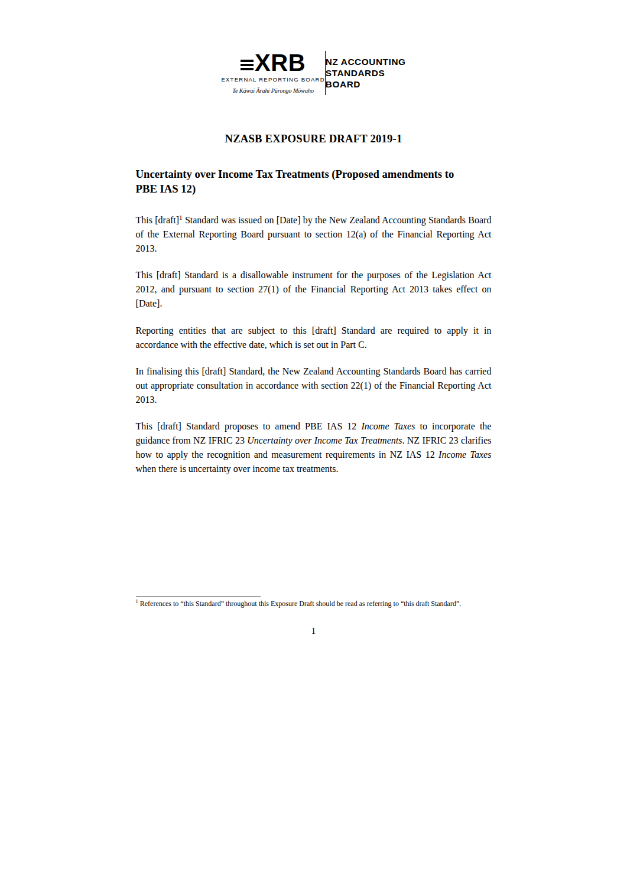| XRB EXTERNAL REPORTING BOARD Te Kāwai Ārahi Pūrongo Mōwaho | NZ ACCOUNTING STANDARDS BOARD |
NZASB EXPOSURE DRAFT 2019-1
Uncertainty over Income Tax Treatments (Proposed amendments to
PBE IAS 12)
This [draft]1 Standard was issued on [Date] by the New Zealand Accounting Standards Board of the External Reporting Board pursuant to section 12(a) of the Financial Reporting Act 2013.
This [draft] Standard is a disallowable instrument for the purposes of the Legislation Act 2012, and pursuant to section 27(1) of the Financial Reporting Act 2013 takes effect on [Date].
Reporting entities that are subject to this [draft] Standard are required to apply it in accordance with the effective date, which is set out in Part C.
In finalising this [draft] Standard, the New Zealand Accounting Standards Board has carried out appropriate consultation in accordance with section 22(1) of the Financial Reporting Act 2013.
This [draft] Standard proposes to amend PBE IAS 12 Income Taxes to incorporate the guidance from NZ IFRIC 23 Uncertainty over Income Tax Treatments. NZ IFRIC 23 clarifies how to apply the recognition and measurement requirements in NZ IAS 12 Income Taxes when there is uncertainty over income tax treatments.
1 References to “this Standard” throughout this Exposure Draft should be read as referring to “this draft Standard”.
1